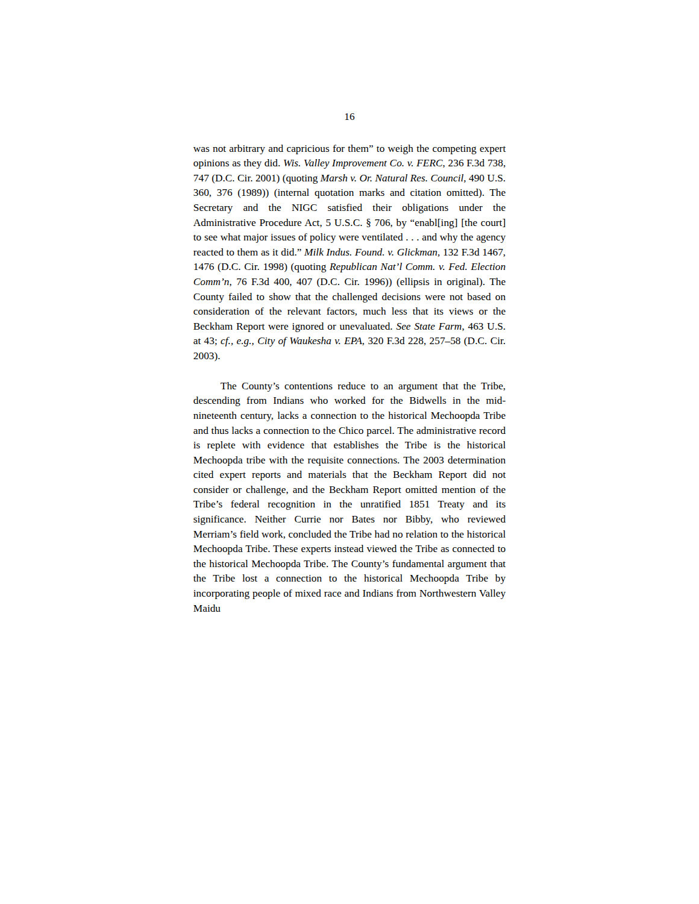16
was not arbitrary and capricious for them” to weigh the competing expert opinions as they did. Wis. Valley Improvement Co. v. FERC, 236 F.3d 738, 747 (D.C. Cir. 2001) (quoting Marsh v. Or. Natural Res. Council, 490 U.S. 360, 376 (1989)) (internal quotation marks and citation omitted). The Secretary and the NIGC satisfied their obligations under the Administrative Procedure Act, 5 U.S.C. § 706, by “enabl[ing] [the court] to see what major issues of policy were ventilated . . . and why the agency reacted to them as it did.” Milk Indus. Found. v. Glickman, 132 F.3d 1467, 1476 (D.C. Cir. 1998) (quoting Republican Nat’l Comm. v. Fed. Election Comm’n, 76 F.3d 400, 407 (D.C. Cir. 1996)) (ellipsis in original). The County failed to show that the challenged decisions were not based on consideration of the relevant factors, much less that its views or the Beckham Report were ignored or unevaluated. See State Farm, 463 U.S. at 43; cf., e.g., City of Waukesha v. EPA, 320 F.3d 228, 257–58 (D.C. Cir. 2003).
The County’s contentions reduce to an argument that the Tribe, descending from Indians who worked for the Bidwells in the mid-nineteenth century, lacks a connection to the historical Mechoopda Tribe and thus lacks a connection to the Chico parcel. The administrative record is replete with evidence that establishes the Tribe is the historical Mechoopda tribe with the requisite connections. The 2003 determination cited expert reports and materials that the Beckham Report did not consider or challenge, and the Beckham Report omitted mention of the Tribe’s federal recognition in the unratified 1851 Treaty and its significance. Neither Currie nor Bates nor Bibby, who reviewed Merriam’s field work, concluded the Tribe had no relation to the historical Mechoopda Tribe. These experts instead viewed the Tribe as connected to the historical Mechoopda Tribe. The County’s fundamental argument that the Tribe lost a connection to the historical Mechoopda Tribe by incorporating people of mixed race and Indians from Northwestern Valley Maidu